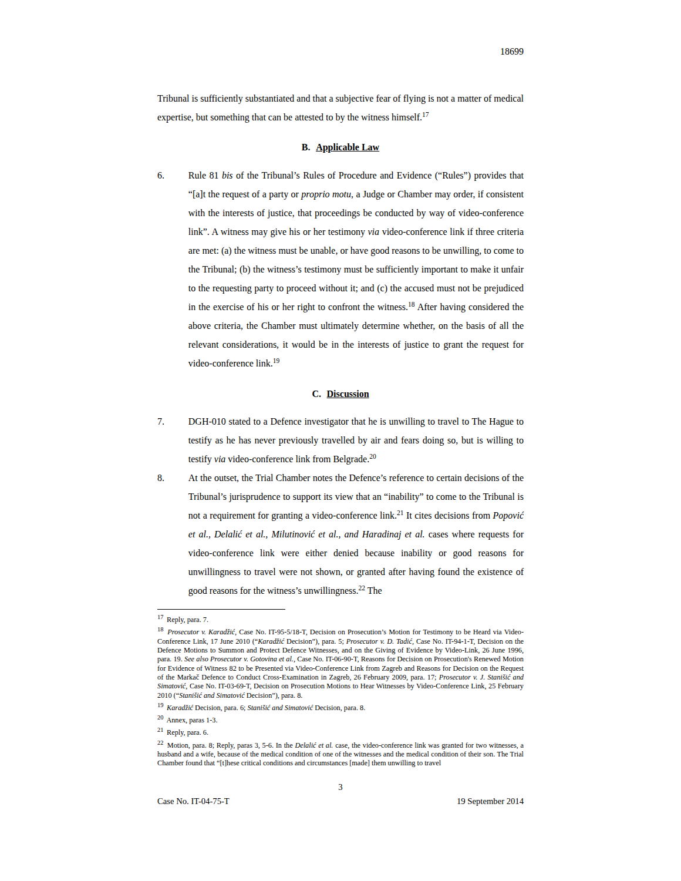18699
Tribunal is sufficiently substantiated and that a subjective fear of flying is not a matter of medical expertise, but something that can be attested to by the witness himself.17
B. Applicable Law
6.
Rule 81 bis of the Tribunal’s Rules of Procedure and Evidence (“Rules”) provides that “[a]t the request of a party or proprio motu, a Judge or Chamber may order, if consistent with the interests of justice, that proceedings be conducted by way of video-conference link”. A witness may give his or her testimony via video-conference link if three criteria are met: (a) the witness must be unable, or have good reasons to be unwilling, to come to the Tribunal; (b) the witness’s testimony must be sufficiently important to make it unfair to the requesting party to proceed without it; and (c) the accused must not be prejudiced in the exercise of his or her right to confront the witness.18 After having considered the above criteria, the Chamber must ultimately determine whether, on the basis of all the relevant considerations, it would be in the interests of justice to grant the request for video-conference link.19
C. Discussion
7.
DGH-010 stated to a Defence investigator that he is unwilling to travel to The Hague to testify as he has never previously travelled by air and fears doing so, but is willing to testify via video-conference link from Belgrade.20
8.
At the outset, the Trial Chamber notes the Defence’s reference to certain decisions of the Tribunal’s jurisprudence to support its view that an “inability” to come to the Tribunal is not a requirement for granting a video-conference link.21 It cites decisions from Popović et al., Delalić et al., Milutinović et al., and Haradinaj et al. cases where requests for video-conference link were either denied because inability or good reasons for unwillingness to travel were not shown, or granted after having found the existence of good reasons for the witness’s unwillingness.22 The
17 Reply, para. 7.
18 Prosecutor v. Karadžić, Case No. IT-95-5/18-T, Decision on Prosecution’s Motion for Testimony to be Heard via Video-Conference Link, 17 June 2010 (“Karadžić Decision”), para. 5; Prosecutor v. D. Tadić, Case No. IT-94-1-T, Decision on the Defence Motions to Summon and Protect Defence Witnesses, and on the Giving of Evidence by Video-Link, 26 June 1996, para. 19. See also Prosecutor v. Gotovina et al., Case No. IT-06-90-T, Reasons for Decision on Prosecution's Renewed Motion for Evidence of Witness 82 to be Presented via Video-Conference Link from Zagreb and Reasons for Decision on the Request of the Markač Defence to Conduct Cross-Examination in Zagreb, 26 February 2009, para. 17; Prosecutor v. J. Stanišić and Simatović, Case No. IT-03-69-T, Decision on Prosecution Motions to Hear Witnesses by Video-Conference Link, 25 February 2010 (“Stanišić and Simatović Decision”), para. 8.
19 Karadžić Decision, para. 6; Stanišić and Simatović Decision, para. 8.
20 Annex, paras 1-3.
21 Reply, para. 6.
22 Motion, para. 8; Reply, paras 3, 5-6. In the Delalić et al. case, the video-conference link was granted for two witnesses, a husband and a wife, because of the medical condition of one of the witnesses and the medical condition of their son. The Trial Chamber found that “[t]hese critical conditions and circumstances [made] them unwilling to travel
3
Case No. IT-04-75-T
19 September 2014